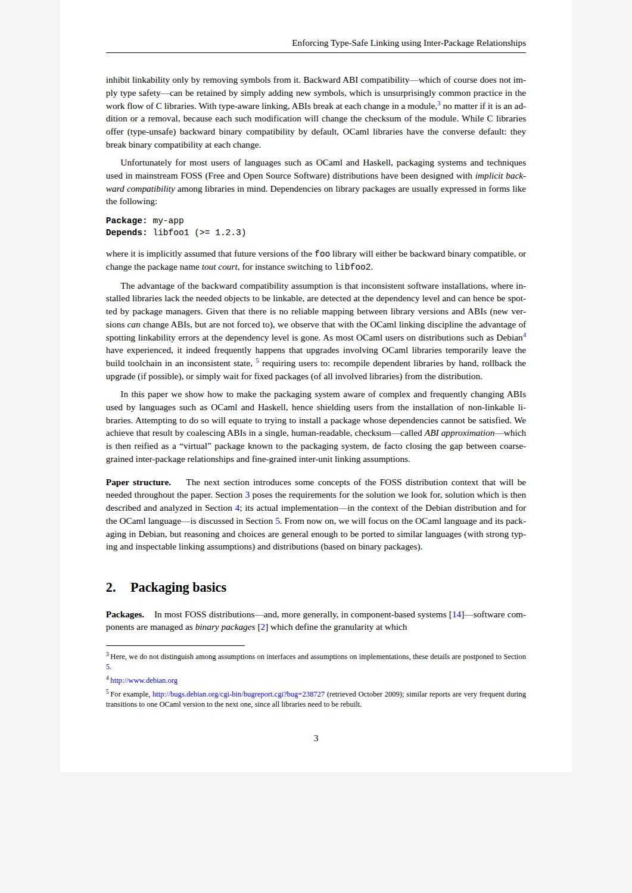Enforcing Type-Safe Linking using Inter-Package Relationships
inhibit linkability only by removing symbols from it. Backward ABI compatibility—which of course does not imply type safety—can be retained by simply adding new symbols, which is unsurprisingly common practice in the work flow of C libraries. With type-aware linking, ABIs break at each change in a module,3 no matter if it is an addition or a removal, because each such modification will change the checksum of the module. While C libraries offer (type-unsafe) backward binary compatibility by default, OCaml libraries have the converse default: they break binary compatibility at each change.
Unfortunately for most users of languages such as OCaml and Haskell, packaging systems and techniques used in mainstream FOSS (Free and Open Source Software) distributions have been designed with implicit backward compatibility among libraries in mind. Dependencies on library packages are usually expressed in forms like the following:
Package: my-app
Depends: libfoo1 (>= 1.2.3)
where it is implicitly assumed that future versions of the foo library will either be backward binary compatible, or change the package name tout court, for instance switching to libfoo2.
The advantage of the backward compatibility assumption is that inconsistent software installations, where installed libraries lack the needed objects to be linkable, are detected at the dependency level and can hence be spotted by package managers. Given that there is no reliable mapping between library versions and ABIs (new versions can change ABIs, but are not forced to), we observe that with the OCaml linking discipline the advantage of spotting linkability errors at the dependency level is gone. As most OCaml users on distributions such as Debian4 have experienced, it indeed frequently happens that upgrades involving OCaml libraries temporarily leave the build toolchain in an inconsistent state, 5 requiring users to: recompile dependent libraries by hand, rollback the upgrade (if possible), or simply wait for fixed packages (of all involved libraries) from the distribution.
In this paper we show how to make the packaging system aware of complex and frequently changing ABIs used by languages such as OCaml and Haskell, hence shielding users from the installation of non-linkable libraries. Attempting to do so will equate to trying to install a package whose dependencies cannot be satisfied. We achieve that result by coalescing ABIs in a single, human-readable, checksum—called ABI approximation—which is then reified as a “virtual” package known to the packaging system, de facto closing the gap between coarse-grained inter-package relationships and fine-grained inter-unit linking assumptions.
Paper structure. The next section introduces some concepts of the FOSS distribution context that will be needed throughout the paper. Section 3 poses the requirements for the solution we look for, solution which is then described and analyzed in Section 4; its actual implementation—in the context of the Debian distribution and for the OCaml language—is discussed in Section 5. From now on, we will focus on the OCaml language and its packaging in Debian, but reasoning and choices are general enough to be ported to similar languages (with strong typing and inspectable linking assumptions) and distributions (based on binary packages).
2. Packaging basics
Packages. In most FOSS distributions—and, more generally, in component-based systems [14]—software components are managed as binary packages [2] which define the granularity at which
3 Here, we do not distinguish among assumptions on interfaces and assumptions on implementations, these details are postponed to Section 5.
4 http://www.debian.org
5 For example, http://bugs.debian.org/cgi-bin/bugreport.cgi?bug=238727 (retrieved October 2009); similar reports are very frequent during transitions to one OCaml version to the next one, since all libraries need to be rebuilt.
3